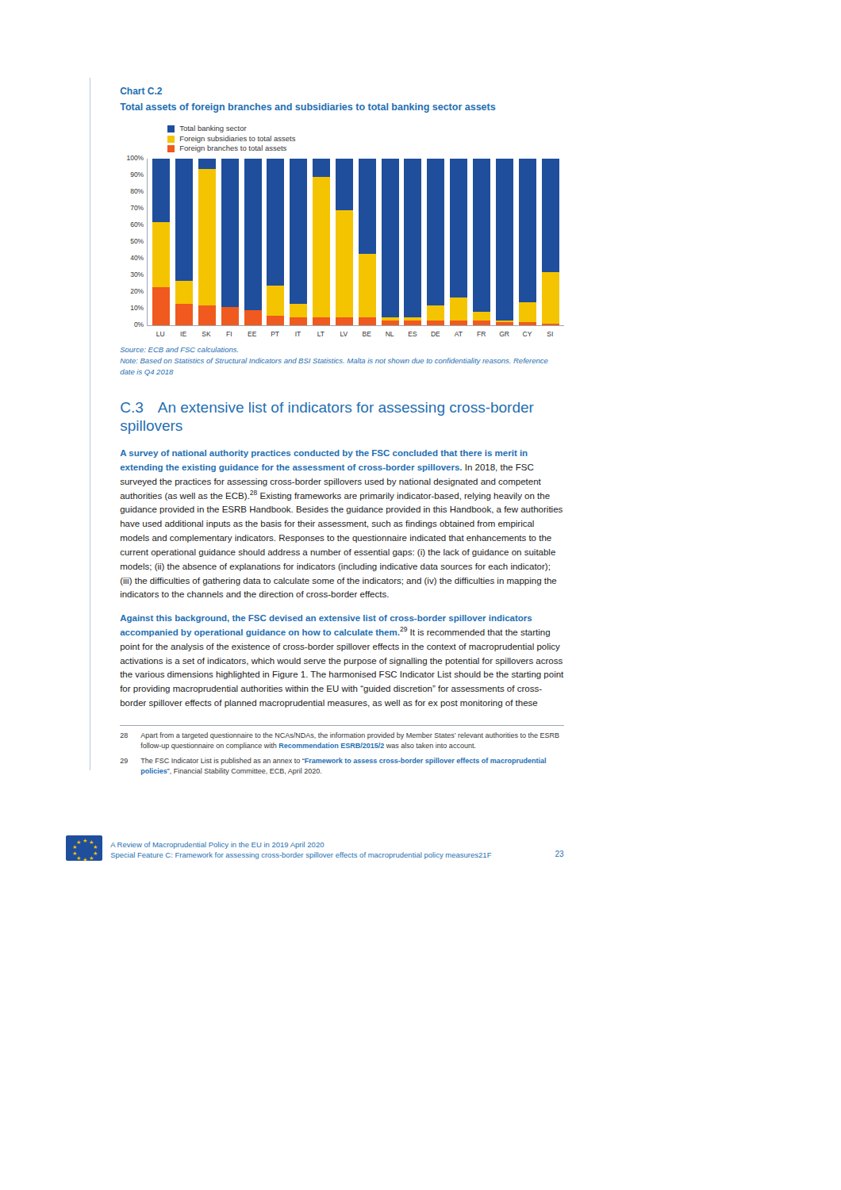Chart C.2
Total assets of foreign branches and subsidiaries to total banking sector assets
Total banking sector
Foreign subsidiaries to total assets
Foreign branches to total assets
100% 90% 80% 70% 60% 50% 40% 30% 20% 10% 0%
LU IE SK FI EE PT IT LT LV BE NL ES DE AT FR GR CY SI
Source: ECB and FSC calculations.
Note: Based on Statistics of Structural Indicators and BSI Statistics. Malta is not shown due to confidentiality reasons. Reference date is Q4 2018
C.3 An extensive list of indicators for assessing cross-border spillovers
A survey of national authority practices conducted by the FSC concluded that there is merit in extending the existing guidance for the assessment of cross-border spillovers. In 2018, the FSC surveyed the practices for assessing cross-border spillovers used by national designated and competent authorities (as well as the ECB).28 Existing frameworks are primarily indicator-based, relying heavily on the guidance provided in the ESRB Handbook. Besides the guidance provided in this Handbook, a few authorities have used additional inputs as the basis for their assessment, such as findings obtained from empirical models and complementary indicators. Responses to the questionnaire indicated that enhancements to the current operational guidance should address a number of essential gaps: (i) the lack of guidance on suitable models; (ii) the absence of explanations for indicators (including indicative data sources for each indicator); (iii) the difficulties of gathering data to calculate some of the indicators; and (iv) the difficulties in mapping the indicators to the channels and the direction of cross-border effects.
Against this background, the FSC devised an extensive list of cross-border spillover indicators accompanied by operational guidance on how to calculate them.29 It is recommended that the starting point for the analysis of the existence of cross-border spillover effects in the context of macroprudential policy activations is a set of indicators, which would serve the purpose of signalling the potential for spillovers across the various dimensions highlighted in Figure 1. The harmonised FSC Indicator List should be the starting point for providing macroprudential authorities within the EU with “guided discretion” for assessments of cross-border spillover effects of planned macroprudential measures, as well as for ex post monitoring of these
28
Apart from a targeted questionnaire to the NCAs/NDAs, the information provided by Member States’ relevant authorities to the ESRB follow-up questionnaire on compliance with Recommendation ESRB/2015/2 was also taken into account.
29
The FSC Indicator List is published as an annex to “Framework to assess cross-border spillover effects of macroprudential policies”, Financial Stability Committee, ECB, April 2020.
★ ★ ★ ★ ★ ★ ★ ★ ★ ★
A Review of Macroprudential Policy in the EU in 2019 April 2020
Special Feature C: Framework for assessing cross-border spillover effects of macroprudential policy measures21F
23